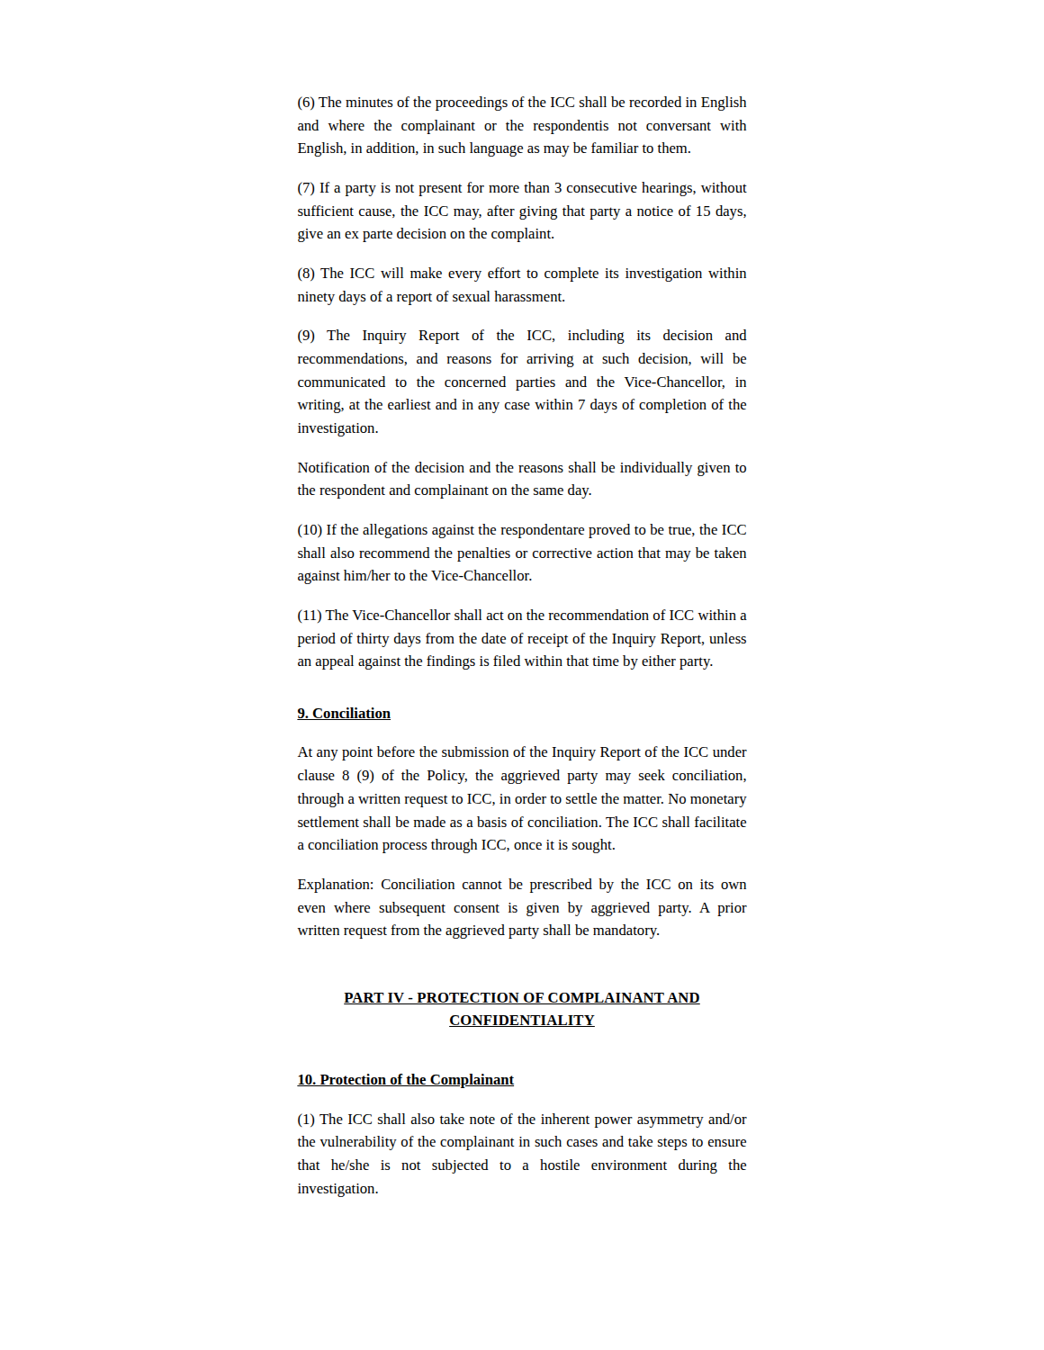(6) The minutes of the proceedings of the ICC shall be recorded in English and where the complainant or the respondentis not conversant with English, in addition, in such language as may be familiar to them.
(7) If a party is not present for more than 3 consecutive hearings, without sufficient cause, the ICC may, after giving that party a notice of 15 days, give an ex parte decision on the complaint.
(8) The ICC will make every effort to complete its investigation within ninety days of a report of sexual harassment.
(9) The Inquiry Report of the ICC, including its decision and recommendations, and reasons for arriving at such decision, will be communicated to the concerned parties and the Vice-Chancellor, in writing, at the earliest and in any case within 7 days of completion of the investigation.
Notification of the decision and the reasons shall be individually given to the respondent and complainant on the same day.
(10) If the allegations against the respondentare proved to be true, the ICC shall also recommend the penalties or corrective action that may be taken against him/her to the Vice-Chancellor.
(11) The Vice-Chancellor shall act on the recommendation of ICC within a period of thirty days from the date of receipt of the Inquiry Report, unless an appeal against the findings is filed within that time by either party.
9. Conciliation
At any point before the submission of the Inquiry Report of the ICC under clause 8 (9) of the Policy, the aggrieved party may seek conciliation, through a written request to ICC, in order to settle the matter. No monetary settlement shall be made as a basis of conciliation. The ICC shall facilitate a conciliation process through ICC, once it is sought.
Explanation: Conciliation cannot be prescribed by the ICC on its own even where subsequent consent is given by aggrieved party. A prior written request from the aggrieved party shall be mandatory.
PART IV - PROTECTION OF COMPLAINANT AND CONFIDENTIALITY
10. Protection of the Complainant
(1) The ICC shall also take note of the inherent power asymmetry and/or the vulnerability of the complainant in such cases and take steps to ensure that he/she is not subjected to a hostile environment during the investigation.